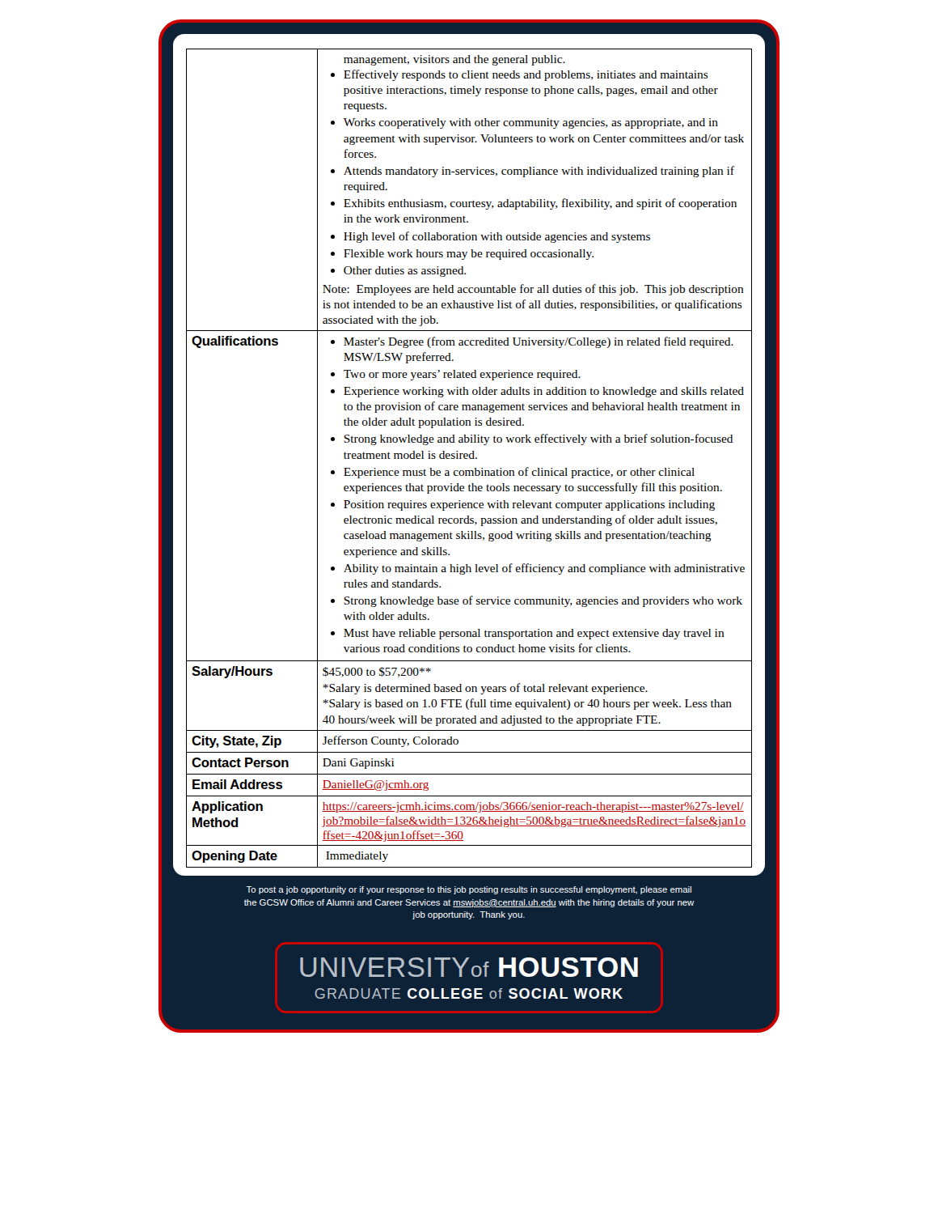| | management, visitors and the general public. Effectively responds to client needs and problems, initiates and maintains positive interactions, timely response to phone calls, pages, email and other requests. Works cooperatively with other community agencies, as appropriate, and in agreement with supervisor. Volunteers to work on Center committees and/or task forces. Attends mandatory in-services, compliance with individualized training plan if required. Exhibits enthusiasm, courtesy, adaptability, flexibility, and spirit of cooperation in the work environment. High level of collaboration with outside agencies and systems Flexible work hours may be required occasionally. Other duties as assigned. Note: Employees are held accountable for all duties of this job. This job description is not intended to be an exhaustive list of all duties, responsibilities, or qualifications associated with the job. |
| Qualifications | Master's Degree (from accredited University/College) in related field required. MSW/LSW preferred. Two or more years’ related experience required. Experience working with older adults in addition to knowledge and skills related to the provision of care management services and behavioral health treatment in the older adult population is desired. Strong knowledge and ability to work effectively with a brief solution-focused treatment model is desired. Experience must be a combination of clinical practice, or other clinical experiences that provide the tools necessary to successfully fill this position. Position requires experience with relevant computer applications including electronic medical records, passion and understanding of older adult issues, caseload management skills, good writing skills and presentation/teaching experience and skills. Ability to maintain a high level of efficiency and compliance with administrative rules and standards. Strong knowledge base of service community, agencies and providers who work with older adults. Must have reliable personal transportation and expect extensive day travel in various road conditions to conduct home visits for clients. |
| Salary/Hours | $45,000 to $57,200** *Salary is determined based on years of total relevant experience. *Salary is based on 1.0 FTE (full time equivalent) or 40 hours per week. Less than 40 hours/week will be prorated and adjusted to the appropriate FTE. |
| City, State, Zip | Jefferson County, Colorado |
| Contact Person | Dani Gapinski |
| Email Address | DanielleG@jcmh.org |
| Application Method | https://careers-jcmh.icims.com/jobs/3666/senior-reach-therapist---master%27s-level/job?mobile=false&width=1326&height=500&bga=true&needsRedirect=false&jan1offset=-420&jun1offset=-360 |
| Opening Date | Immediately |
To post a job opportunity or if your response to this job posting results in successful employment, please email
the GCSW Office of Alumni and Career Services at mswjobs@central.uh.edu with the hiring details of your new
job opportunity. Thank you.
UNIVERSITYof HOUSTON
GRADUATE COLLEGE of SOCIAL WORK